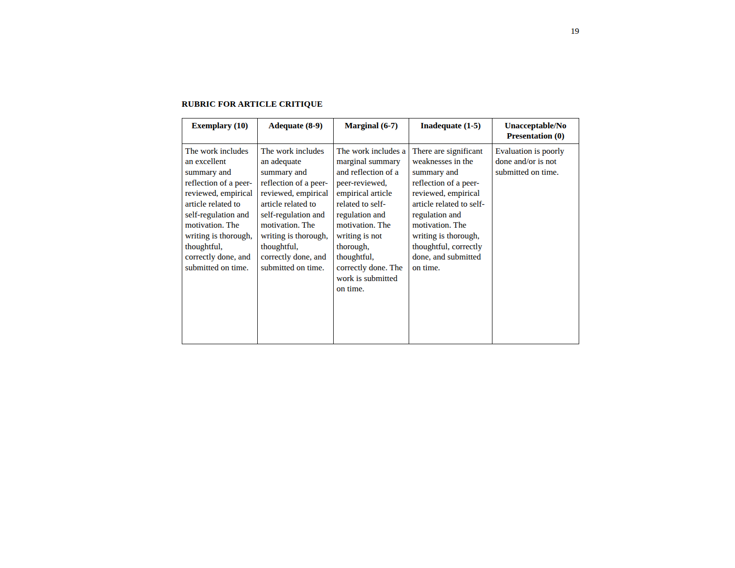19
RUBRIC FOR ARTICLE CRITIQUE
| Exemplary (10) | Adequate (8-9) | Marginal (6-7) | Inadequate (1-5) | Unacceptable/No Presentation (0) |
| --- | --- | --- | --- | --- |
| The work includes an excellent summary and reflection of a peer-reviewed, empirical article related to self-regulation and motivation. The writing is thorough, thoughtful, correctly done, and submitted on time. | The work includes an adequate summary and reflection of a peer-reviewed, empirical article related to self-regulation and motivation. The writing is thorough, thoughtful, correctly done, and submitted on time. | The work includes a marginal summary and reflection of a peer-reviewed, empirical article related to self-regulation and motivation. The writing is not thorough, thoughtful, correctly done. The work is submitted on time. | There are significant weaknesses in the summary and reflection of a peer-reviewed, empirical article related to self-regulation and motivation. The writing is thorough, thoughtful, correctly done, and submitted on time. | Evaluation is poorly done and/or is not submitted on time. |